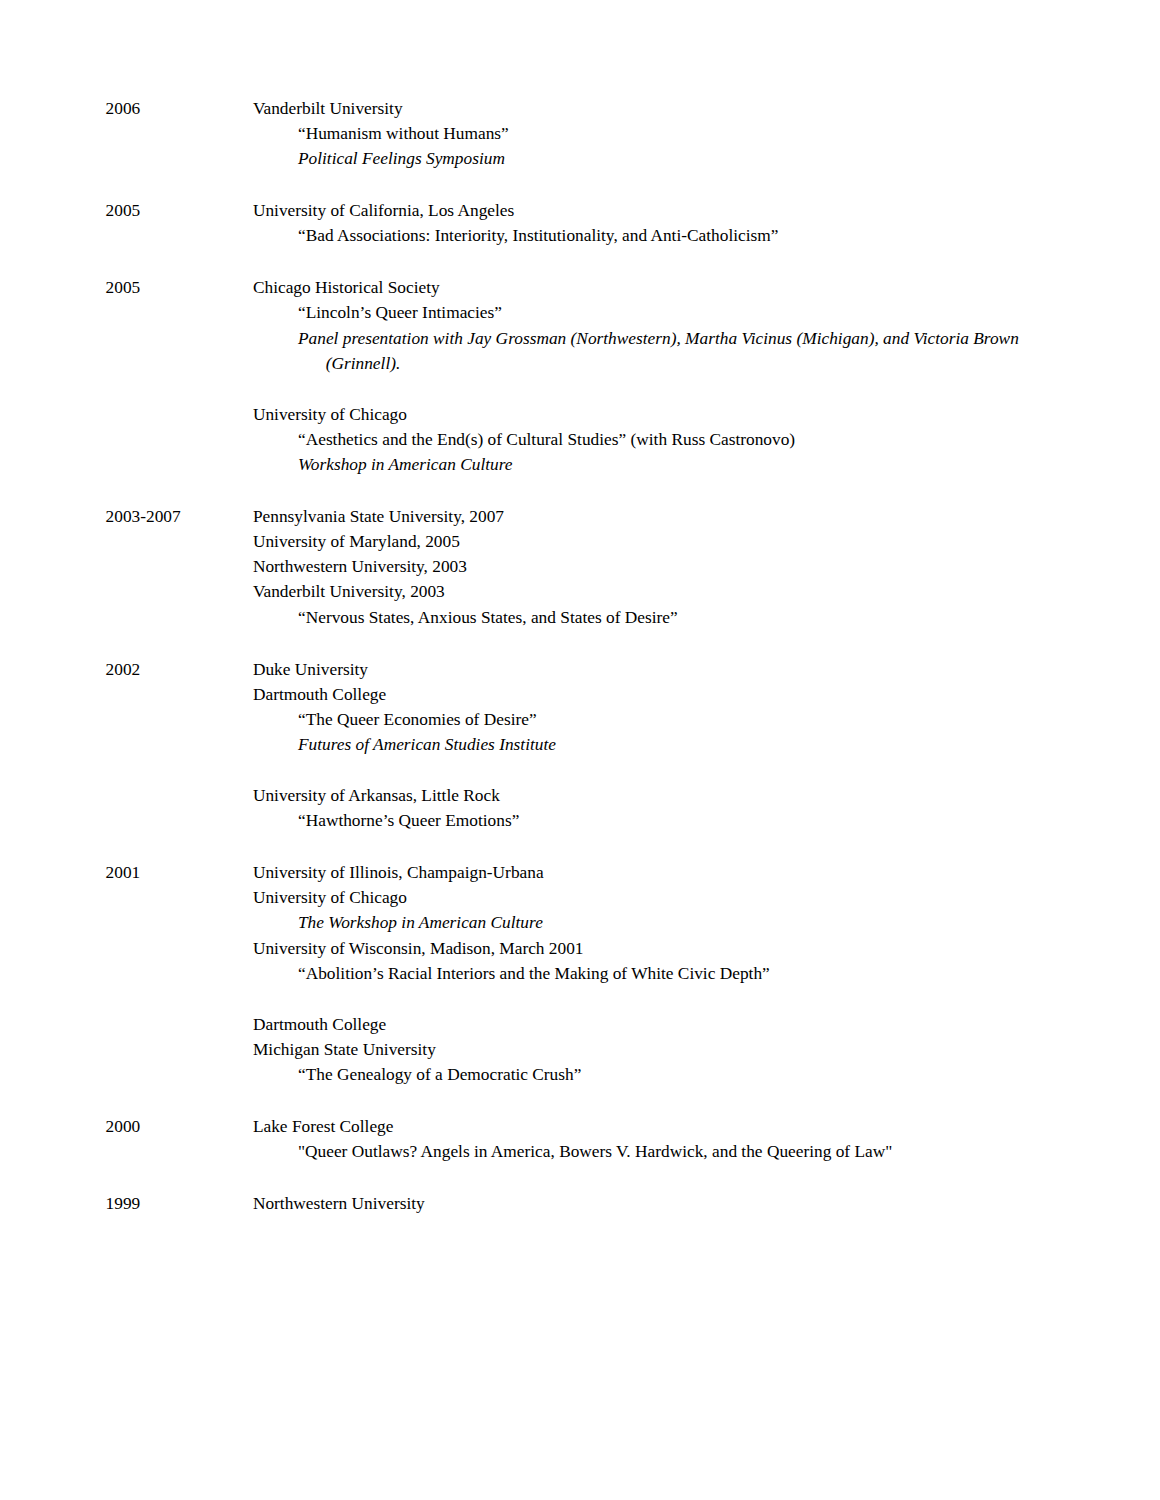2006
Vanderbilt University
“Humanism without Humans”
Political Feelings Symposium
2005
University of California, Los Angeles
“Bad Associations: Interiority, Institutionality, and Anti-Catholicism”
2005
Chicago Historical Society
“Lincoln’s Queer Intimacies”
Panel presentation with Jay Grossman (Northwestern), Martha Vicinus (Michigan), and Victoria Brown (Grinnell).
University of Chicago
“Aesthetics and the End(s) of Cultural Studies” (with Russ Castronovo)
Workshop in American Culture
2003-2007
Pennsylvania State University, 2007
University of Maryland, 2005
Northwestern University, 2003
Vanderbilt University, 2003
“Nervous States, Anxious States, and States of Desire”
2002
Duke University
Dartmouth College
“The Queer Economies of Desire”
Futures of American Studies Institute
University of Arkansas, Little Rock
“Hawthorne’s Queer Emotions”
2001
University of Illinois, Champaign-Urbana
University of Chicago
The Workshop in American Culture
University of Wisconsin, Madison, March 2001
“Abolition’s Racial Interiors and the Making of White Civic Depth”
Dartmouth College
Michigan State University
“The Genealogy of a Democratic Crush”
2000
Lake Forest College
"Queer Outlaws? Angels in America, Bowers V. Hardwick, and the Queering of Law"
1999
Northwestern University